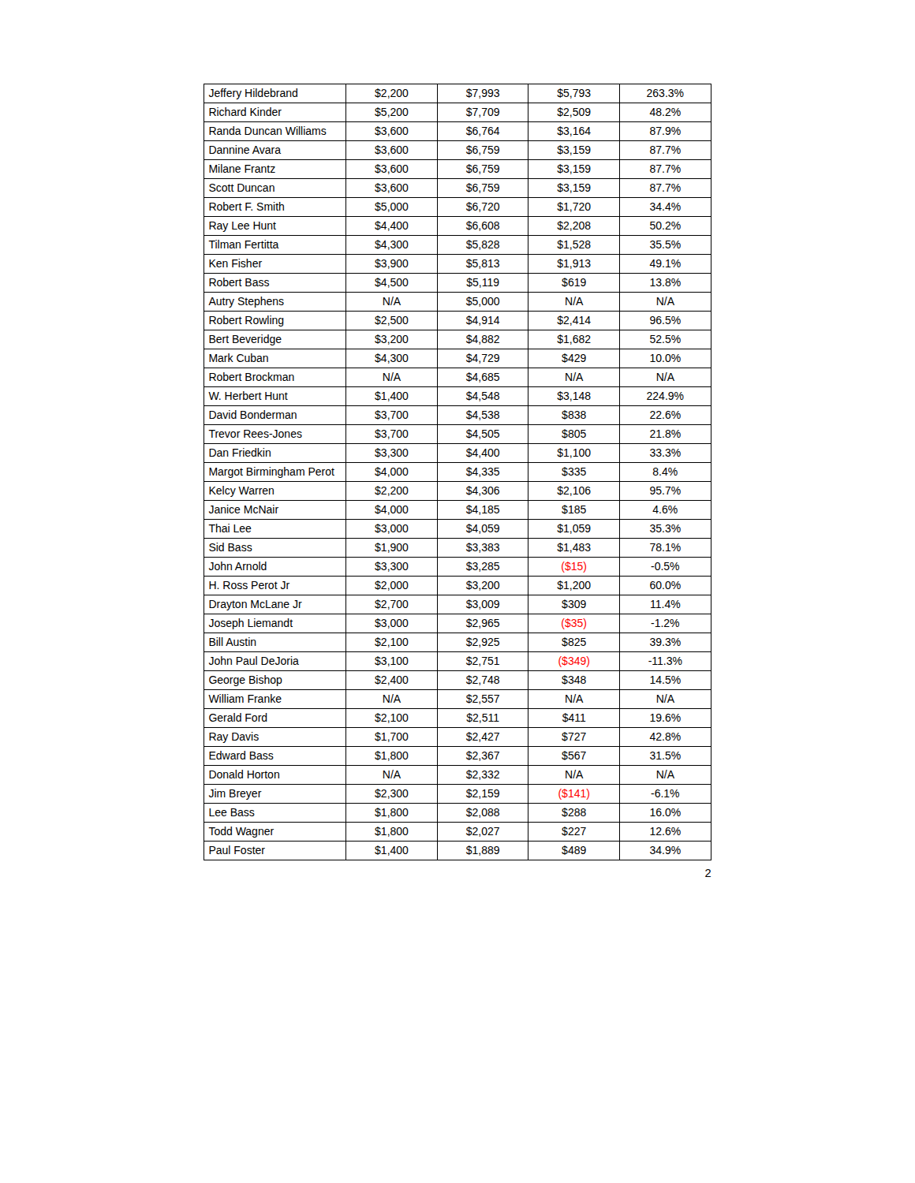| Jeffery Hildebrand | $2,200 | $7,993 | $5,793 | 263.3% |
| Richard Kinder | $5,200 | $7,709 | $2,509 | 48.2% |
| Randa Duncan Williams | $3,600 | $6,764 | $3,164 | 87.9% |
| Dannine Avara | $3,600 | $6,759 | $3,159 | 87.7% |
| Milane Frantz | $3,600 | $6,759 | $3,159 | 87.7% |
| Scott Duncan | $3,600 | $6,759 | $3,159 | 87.7% |
| Robert F. Smith | $5,000 | $6,720 | $1,720 | 34.4% |
| Ray Lee Hunt | $4,400 | $6,608 | $2,208 | 50.2% |
| Tilman Fertitta | $4,300 | $5,828 | $1,528 | 35.5% |
| Ken Fisher | $3,900 | $5,813 | $1,913 | 49.1% |
| Robert Bass | $4,500 | $5,119 | $619 | 13.8% |
| Autry Stephens | N/A | $5,000 | N/A | N/A |
| Robert Rowling | $2,500 | $4,914 | $2,414 | 96.5% |
| Bert Beveridge | $3,200 | $4,882 | $1,682 | 52.5% |
| Mark Cuban | $4,300 | $4,729 | $429 | 10.0% |
| Robert Brockman | N/A | $4,685 | N/A | N/A |
| W. Herbert Hunt | $1,400 | $4,548 | $3,148 | 224.9% |
| David Bonderman | $3,700 | $4,538 | $838 | 22.6% |
| Trevor Rees-Jones | $3,700 | $4,505 | $805 | 21.8% |
| Dan Friedkin | $3,300 | $4,400 | $1,100 | 33.3% |
| Margot Birmingham Perot | $4,000 | $4,335 | $335 | 8.4% |
| Kelcy Warren | $2,200 | $4,306 | $2,106 | 95.7% |
| Janice McNair | $4,000 | $4,185 | $185 | 4.6% |
| Thai Lee | $3,000 | $4,059 | $1,059 | 35.3% |
| Sid Bass | $1,900 | $3,383 | $1,483 | 78.1% |
| John Arnold | $3,300 | $3,285 | ($15) | -0.5% |
| H. Ross Perot Jr | $2,000 | $3,200 | $1,200 | 60.0% |
| Drayton McLane Jr | $2,700 | $3,009 | $309 | 11.4% |
| Joseph Liemandt | $3,000 | $2,965 | ($35) | -1.2% |
| Bill Austin | $2,100 | $2,925 | $825 | 39.3% |
| John Paul DeJoria | $3,100 | $2,751 | ($349) | -11.3% |
| George Bishop | $2,400 | $2,748 | $348 | 14.5% |
| William Franke | N/A | $2,557 | N/A | N/A |
| Gerald Ford | $2,100 | $2,511 | $411 | 19.6% |
| Ray Davis | $1,700 | $2,427 | $727 | 42.8% |
| Edward Bass | $1,800 | $2,367 | $567 | 31.5% |
| Donald Horton | N/A | $2,332 | N/A | N/A |
| Jim Breyer | $2,300 | $2,159 | ($141) | -6.1% |
| Lee Bass | $1,800 | $2,088 | $288 | 16.0% |
| Todd Wagner | $1,800 | $2,027 | $227 | 12.6% |
| Paul Foster | $1,400 | $1,889 | $489 | 34.9% |
2